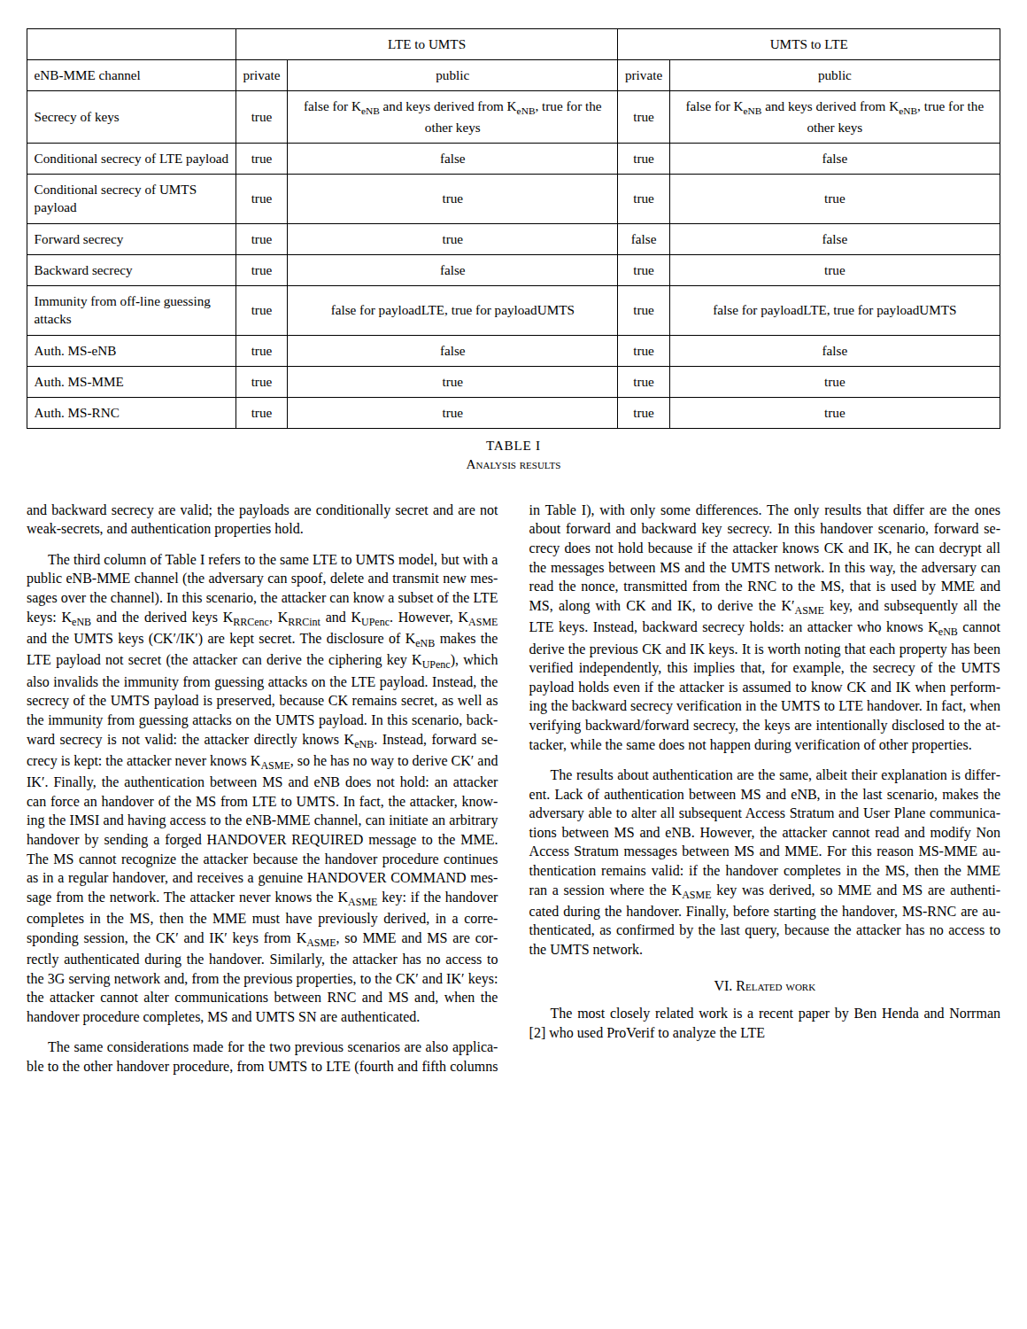| | LTE to UMTS | UMTS to LTE |
| --- | --- | --- |
| eNB-MME channel | private | public | private | public |
| Secrecy of keys | true | false for K eNB and keys derived from K eNB , true for the other keys | true | false for K eNB and keys derived from K eNB , true for the other keys |
| Conditional secrecy of LTE payload | true | false | true | false |
| Conditional secrecy of UMTS payload | true | true | true | true |
| Forward secrecy | true | true | false | false |
| Backward secrecy | true | false | true | true |
| Immunity from off-line guessing attacks | true | false for payloadLTE, true for payloadUMTS | true | false for payloadLTE, true for payloadUMTS |
| Auth. MS-eNB | true | false | true | false |
| Auth. MS-MME | true | true | true | true |
| Auth. MS-RNC | true | true | true | true |
TABLE I Analysis results
and backward secrecy are valid; the payloads are conditionally secret and are not weak-secrets, and authentication properties hold.
The third column of Table I refers to the same LTE to UMTS model, but with a public eNB-MME channel (the adversary can spoof, delete and transmit new messages over the channel). In this scenario, the attacker can know a subset of the LTE keys: KeNB and the derived keys KRRCenc, KRRCint and KUPenc. However, KASME and the UMTS keys (CK′/IK′) are kept secret. The disclosure of KeNB makes the LTE payload not secret (the attacker can derive the ciphering key KUPenc), which also invalids the immunity from guessing attacks on the LTE payload. Instead, the secrecy of the UMTS payload is preserved, because CK remains secret, as well as the immunity from guessing attacks on the UMTS payload. In this scenario, backward secrecy is not valid: the attacker directly knows KeNB. Instead, forward secrecy is kept: the attacker never knows KASME, so he has no way to derive CK′ and IK′. Finally, the authentication between MS and eNB does not hold: an attacker can force an handover of the MS from LTE to UMTS. In fact, the attacker, knowing the IMSI and having access to the eNB-MME channel, can initiate an arbitrary handover by sending a forged HANDOVER REQUIRED message to the MME. The MS cannot recognize the attacker because the handover procedure continues as in a regular handover, and receives a genuine HANDOVER COMMAND message from the network. The attacker never knows the KASME key: if the handover completes in the MS, then the MME must have previously derived, in a corresponding session, the CK′ and IK′ keys from KASME, so MME and MS are correctly authenticated during the handover. Similarly, the attacker has no access to the 3G serving network and, from the previous properties, to the CK′ and IK′ keys: the attacker cannot alter communications between RNC and MS and, when the handover procedure completes, MS and UMTS SN are authenticated.
The same considerations made for the two previous scenarios are also applicable to the other handover procedure, from UMTS to LTE (fourth and fifth columns in Table I), with only some differences. The only results that differ are the ones about forward and backward key secrecy. In this handover scenario, forward secrecy does not hold because if the attacker knows CK and IK, he can decrypt all the messages between MS and the UMTS network. In this way, the adversary can read the nonce, transmitted from the RNC to the MS, that is used by MME and MS, along with CK and IK, to derive the K′ASME key, and subsequently all the LTE keys. Instead, backward secrecy holds: an attacker who knows KeNB cannot derive the previous CK and IK keys. It is worth noting that each property has been verified independently, this implies that, for example, the secrecy of the UMTS payload holds even if the attacker is assumed to know CK and IK when performing the backward secrecy verification in the UMTS to LTE handover. In fact, when verifying backward/forward secrecy, the keys are intentionally disclosed to the attacker, while the same does not happen during verification of other properties.
The results about authentication are the same, albeit their explanation is different. Lack of authentication between MS and eNB, in the last scenario, makes the adversary able to alter all subsequent Access Stratum and User Plane communications between MS and eNB. However, the attacker cannot read and modify Non Access Stratum messages between MS and MME. For this reason MS-MME authentication remains valid: if the handover completes in the MS, then the MME ran a session where the KASME key was derived, so MME and MS are authenticated during the handover. Finally, before starting the handover, MS-RNC are authenticated, as confirmed by the last query, because the attacker has no access to the UMTS network.
VI. Related work
The most closely related work is a recent paper by Ben Henda and Norrman [2] who used ProVerif to analyze the LTE